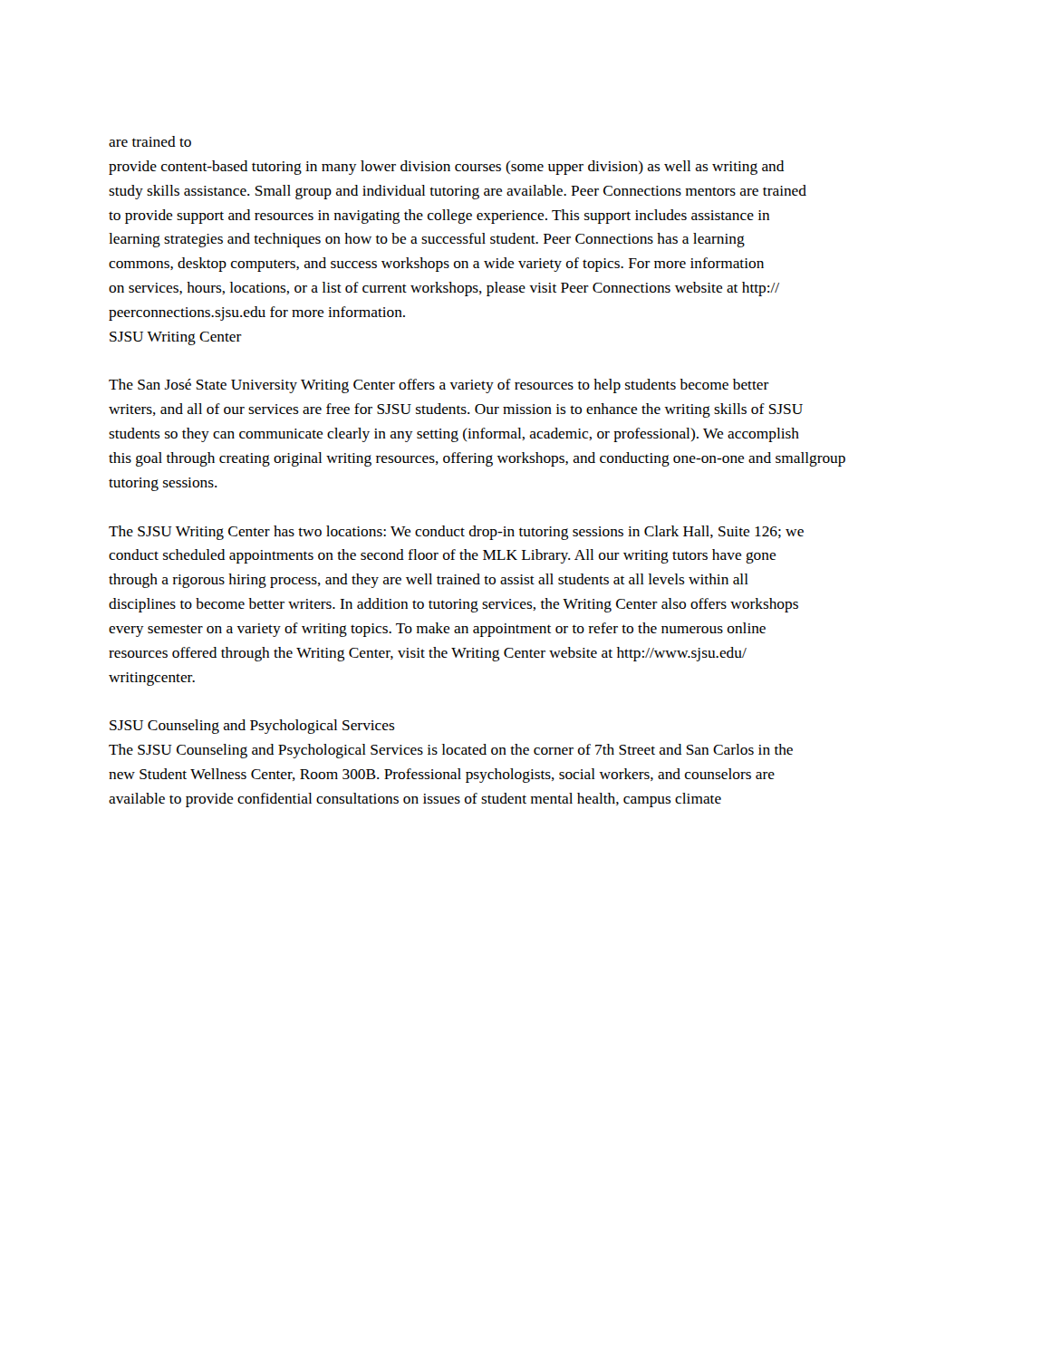are trained to
provide content-based tutoring in many lower division courses (some upper division) as well as writing and
study skills assistance. Small group and individual tutoring are available. Peer Connections mentors are trained
to provide support and resources in navigating the college experience. This support includes assistance in
learning strategies and techniques on how to be a successful student. Peer Connections has a learning
commons, desktop computers, and success workshops on a wide variety of topics. For more information
on services, hours, locations, or a list of current workshops, please visit Peer Connections website at http://
peerconnections.sjsu.edu for more information.
SJSU Writing Center
The San José State University Writing Center offers a variety of resources to help students become better
writers, and all of our services are free for SJSU students. Our mission is to enhance the writing skills of SJSU
students so they can communicate clearly in any setting (informal, academic, or professional). We accomplish
this goal through creating original writing resources, offering workshops, and conducting one-on-one and smallgroup
tutoring sessions.
The SJSU Writing Center has two locations: We conduct drop-in tutoring sessions in Clark Hall, Suite 126; we
conduct scheduled appointments on the second floor of the MLK Library. All our writing tutors have gone
through a rigorous hiring process, and they are well trained to assist all students at all levels within all
disciplines to become better writers. In addition to tutoring services, the Writing Center also offers workshops
every semester on a variety of writing topics. To make an appointment or to refer to the numerous online
resources offered through the Writing Center, visit the Writing Center website at http://www.sjsu.edu/
writingcenter.
SJSU Counseling and Psychological Services
The SJSU Counseling and Psychological Services is located on the corner of 7th Street and San Carlos in the
new Student Wellness Center, Room 300B. Professional psychologists, social workers, and counselors are
available to provide confidential consultations on issues of student mental health, campus climate